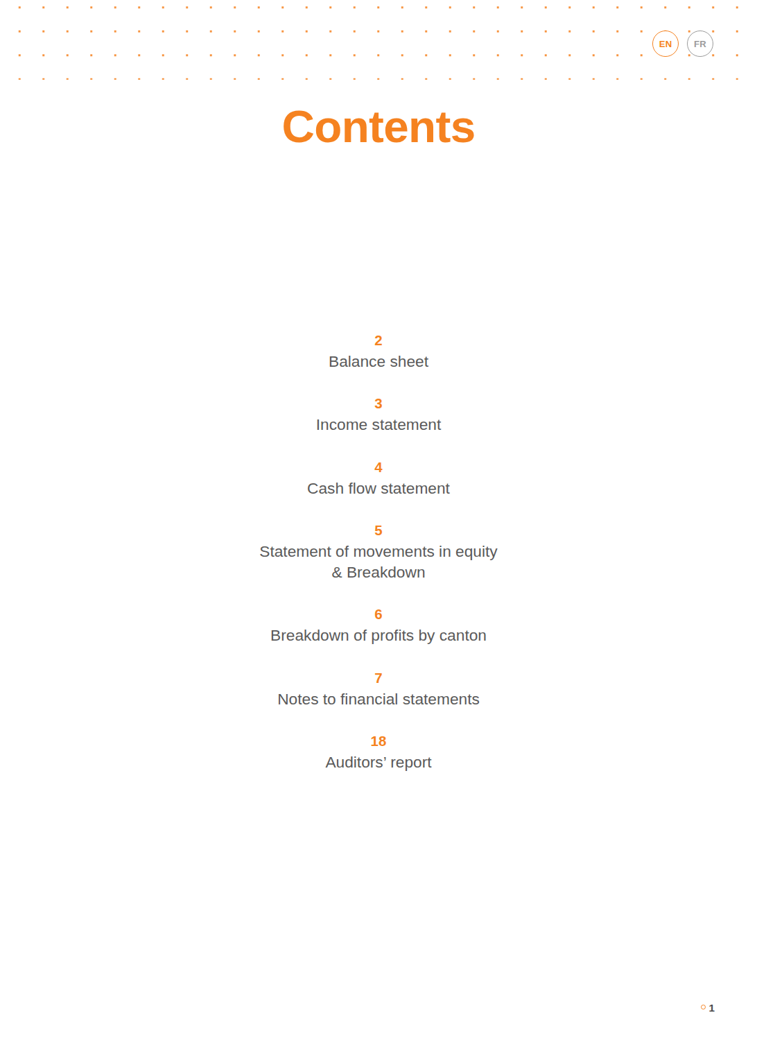EN FR
Contents
2 Balance sheet
3 Income statement
4 Cash flow statement
5 Statement of movements in equity
& Breakdown
6 Breakdown of profits by canton
7 Notes to financial statements
18 Auditors’ report
1